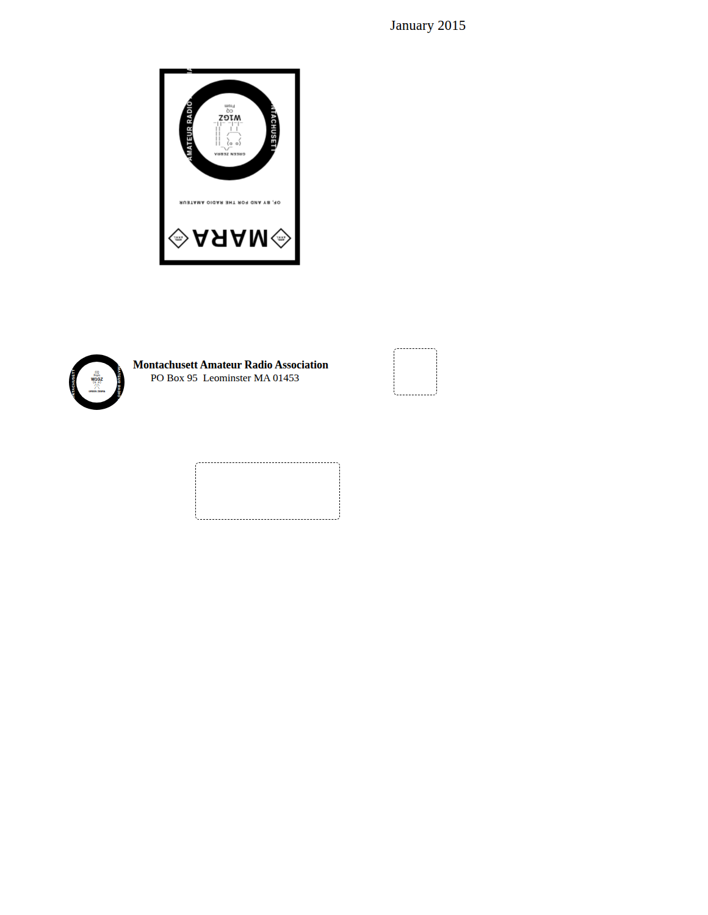January 2015
ARRL
A R R L MARA ARRL
A R R L
OF, BY AND FOR THE RADIO AMATEUR
MONTACHUSETT AMATEUR RADIO ASSOCIATION
GREEN ZEBRA
_/\_ (o o) || / \ || \___/ || | | || _|_|_ _||_
W1GZ
CQ
From
MONTACHUSETT AMATEUR RADIO ASSOCIATION
CQ
From
W1GZ
(o o) /|\ / \
GREEN ZEBRA
Montachusett Amateur Radio Association
PO Box 95 Leominster MA 01453